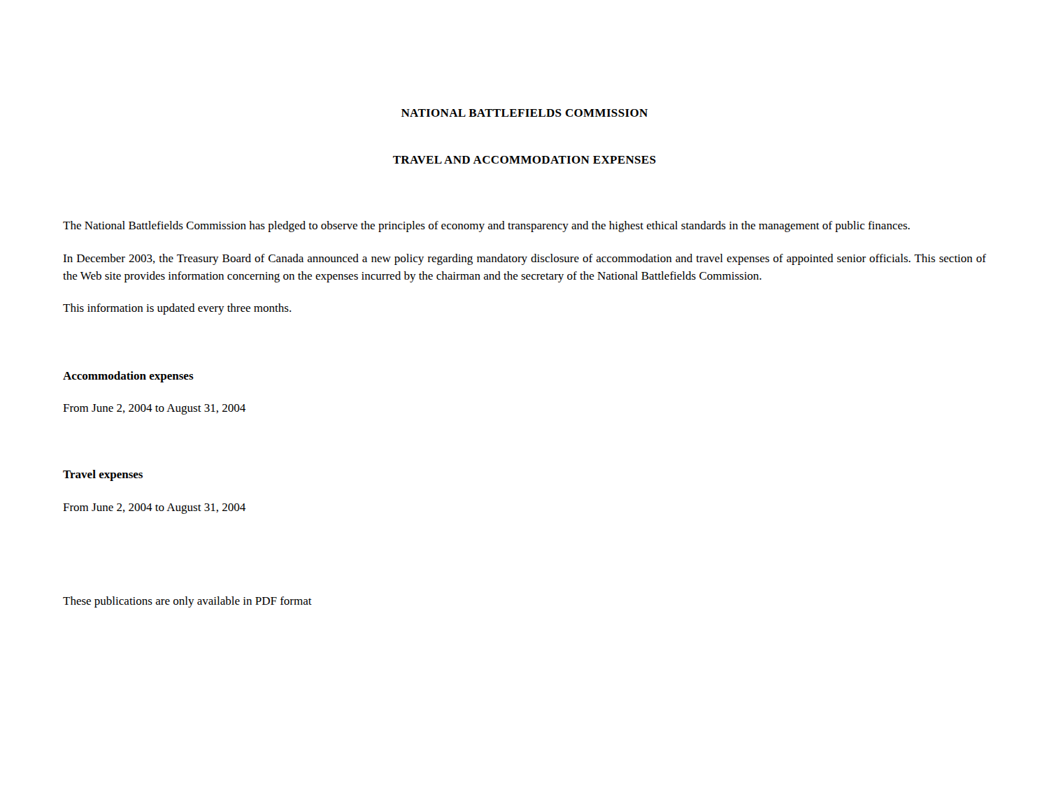NATIONAL BATTLEFIELDS COMMISSION
TRAVEL AND ACCOMMODATION EXPENSES
The National Battlefields Commission has pledged to observe the principles of economy and transparency and the highest ethical standards in the management of public finances.
In December 2003, the Treasury Board of Canada announced a new policy regarding mandatory disclosure of accommodation and travel expenses of appointed senior officials. This section of the Web site provides information concerning on the expenses incurred by the chairman and the secretary of the National Battlefields Commission.
This information is updated every three months.
Accommodation expenses
From June 2, 2004 to August 31, 2004
Travel expenses
From June 2, 2004 to August 31, 2004
These publications are only available in PDF format